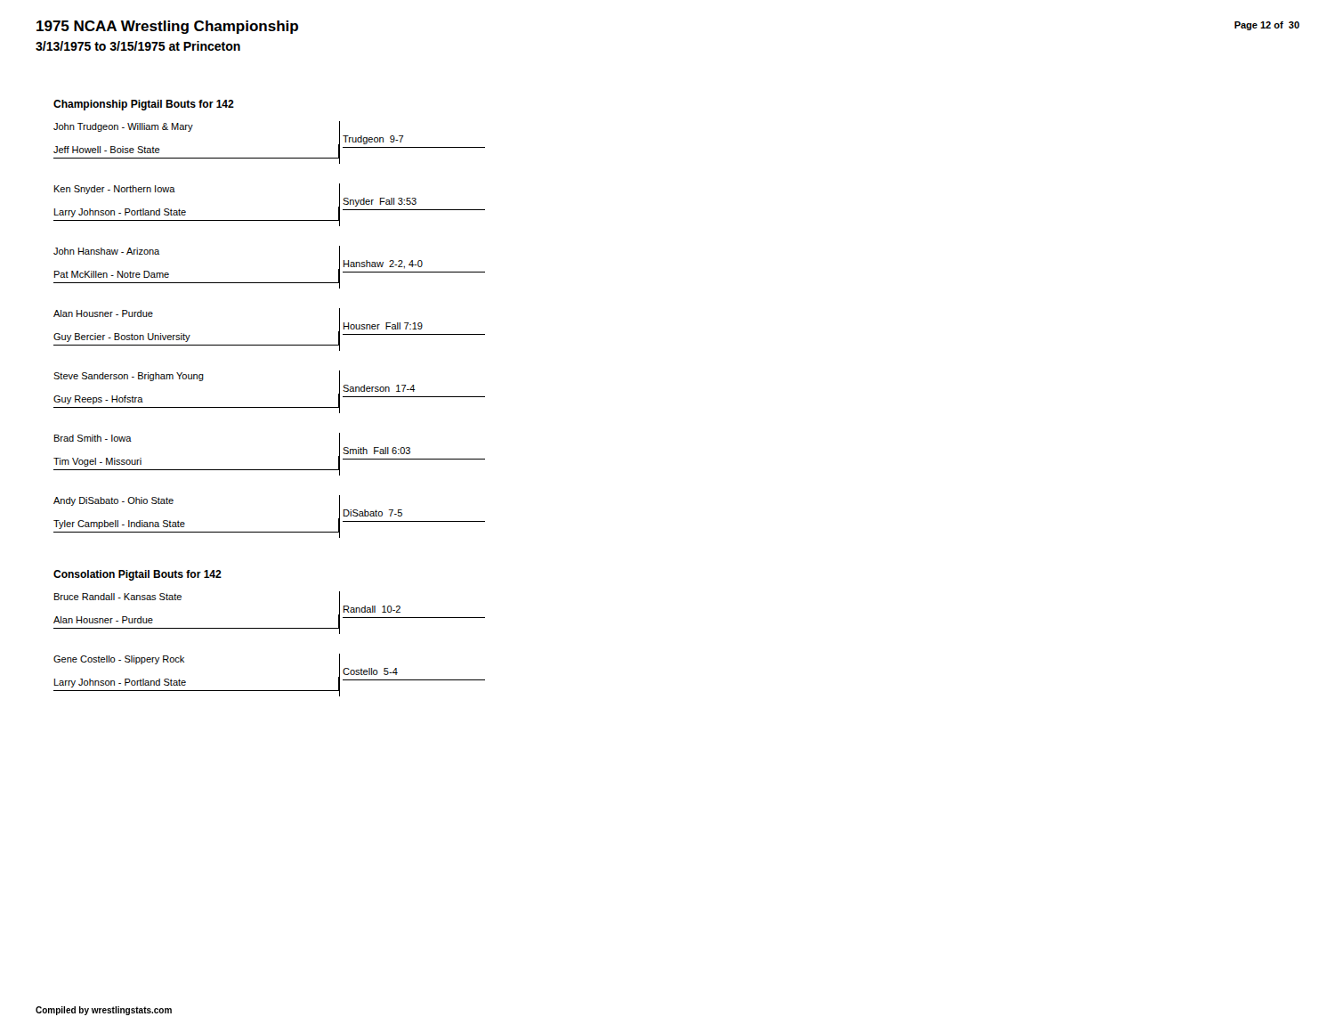1975 NCAA Wrestling Championship
3/13/1975 to 3/15/1975 at Princeton
Page 12 of 30
Championship Pigtail Bouts for 142
John Trudgeon - William & Mary
Jeff Howell - Boise State
Trudgeon 9-7
Ken Snyder - Northern Iowa
Larry Johnson - Portland State
Snyder Fall 3:53
John Hanshaw - Arizona
Pat McKillen - Notre Dame
Hanshaw 2-2, 4-0
Alan Housner - Purdue
Guy Bercier - Boston University
Housner Fall 7:19
Steve Sanderson - Brigham Young
Guy Reeps - Hofstra
Sanderson 17-4
Brad Smith - Iowa
Tim Vogel - Missouri
Smith Fall 6:03
Andy DiSabato - Ohio State
Tyler Campbell - Indiana State
DiSabato 7-5
Consolation Pigtail Bouts for 142
Bruce Randall - Kansas State
Alan Housner - Purdue
Randall 10-2
Gene Costello - Slippery Rock
Larry Johnson - Portland State
Costello 5-4
Compiled by wrestlingstats.com